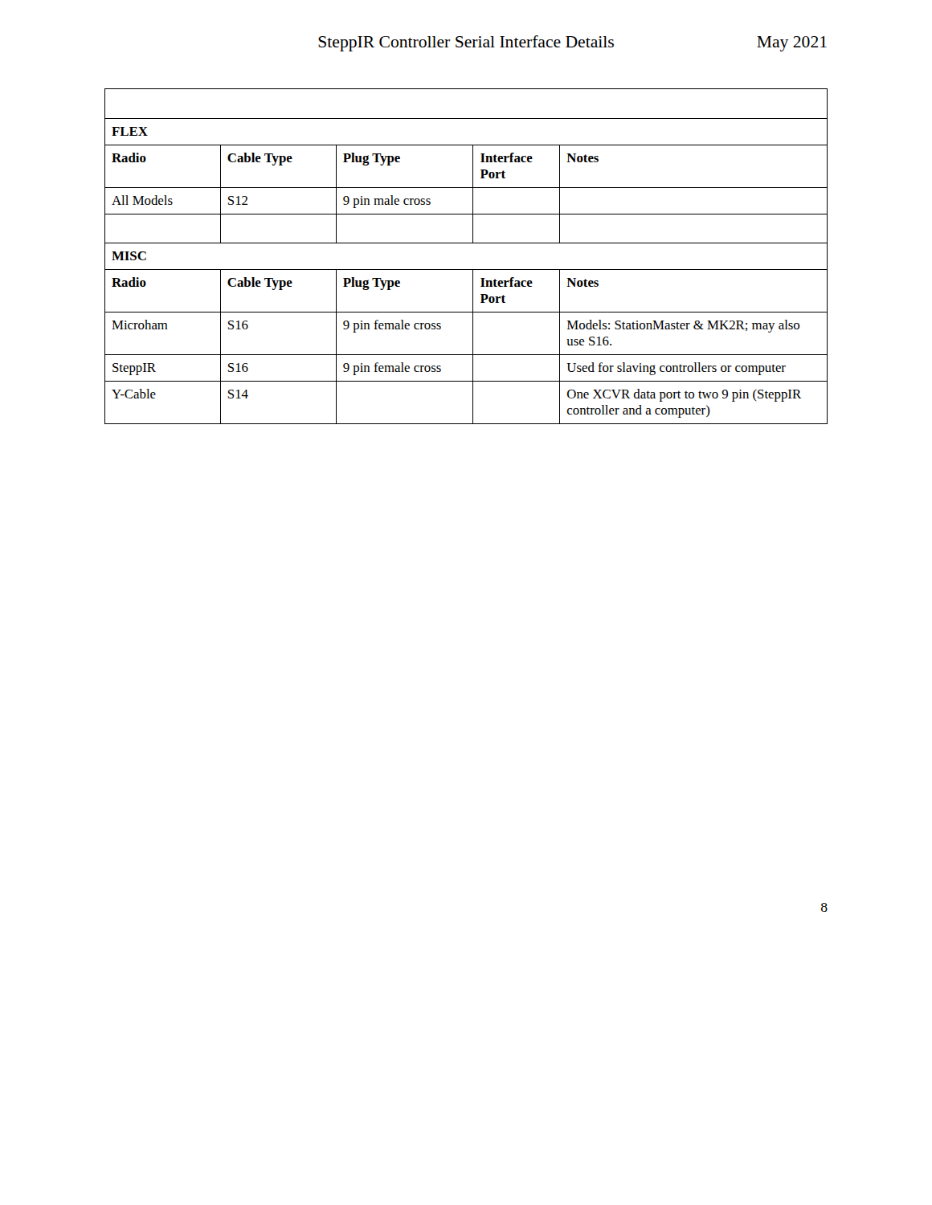SteppIR Controller Serial Interface Details May 2021
| FLEX |
| Radio | Cable Type | Plug Type | Interface Port | Notes |
| All Models | S12 | 9 pin male cross | | |
| MISC |
| Radio | Cable Type | Plug Type | Interface Port | Notes |
| Microham | S16 | 9 pin female cross | | Models: StationMaster & MK2R; may also use S16. |
| SteppIR | S16 | 9 pin female cross | | Used for slaving controllers or computer |
| Y-Cable | S14 | | | One XCVR data port to two 9 pin (SteppIR controller and a computer) |
8